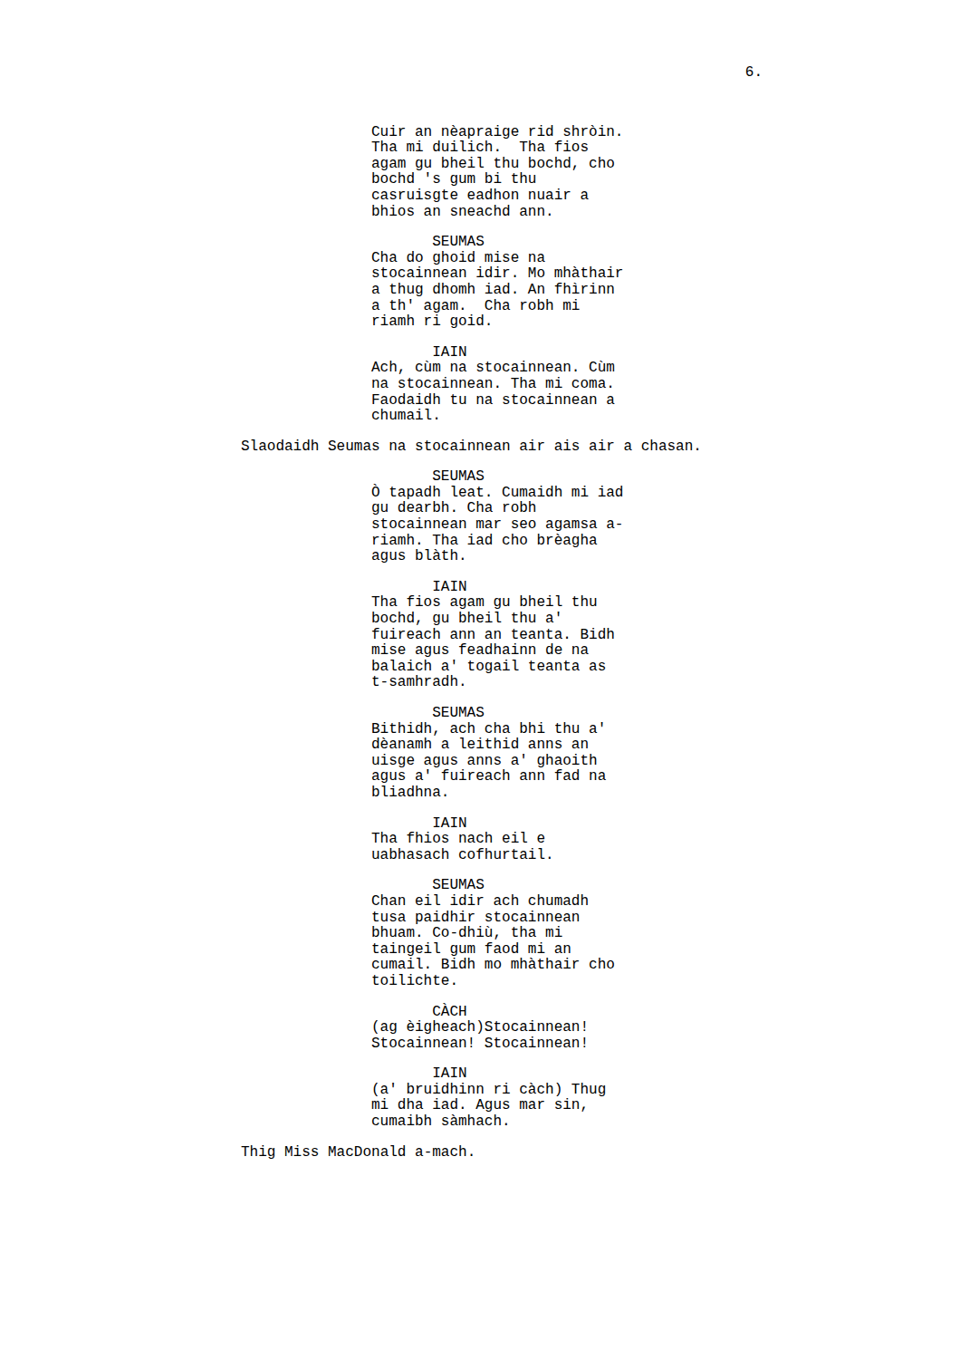6.
Cuir an nèapraige rid shròin. Tha mi duilich. Tha fios agam gu bheil thu bochd, cho bochd 's gum bi thu casruisgte eadhon nuair a bhios an sneachd ann.
SEUMAS
Cha do ghoid mise na stocainnean idir. Mo mhàthair a thug dhomh iad. An fhìrinn a th' agam. Cha robh mi riamh ri goid.
IAIN
Ach, cùm na stocainnean. Cùm na stocainnean. Tha mi coma. Faodaidh tu na stocainnean a chumail.
Slaodaidh Seumas na stocainnean air ais air a chasan.
SEUMAS
Ò tapadh leat. Cumaidh mi iad gu dearbh. Cha robh stocainnean mar seo agamsa a-riamh. Tha iad cho brèagha agus blàth.
IAIN
Tha fios agam gu bheil thu bochd, gu bheil thu a' fuireach ann an teanta. Bidh mise agus feadhainn de na balaich a' togail teanta as t-samhradh.
SEUMAS
Bithidh, ach cha bhi thu a' dèanamh a leithid anns an uisge agus anns a' ghaoith agus a' fuireach ann fad na bliadhna.
IAIN
Tha fhios nach eil e uabhasach cofhurtail.
SEUMAS
Chan eil idir ach chumadh tusa paidhir stocainnean bhuam. Co-dhiù, tha mi taingeil gum faod mi an cumail. Bidh mo mhàthair cho toilichte.
CÀCH
(ag èigheach)Stocainnean! Stocainnean! Stocainnean!
IAIN
(a' bruidhinn ri càch) Thug mi dha iad. Agus mar sin, cumaibh sàmhach.
Thig Miss MacDonald a-mach.